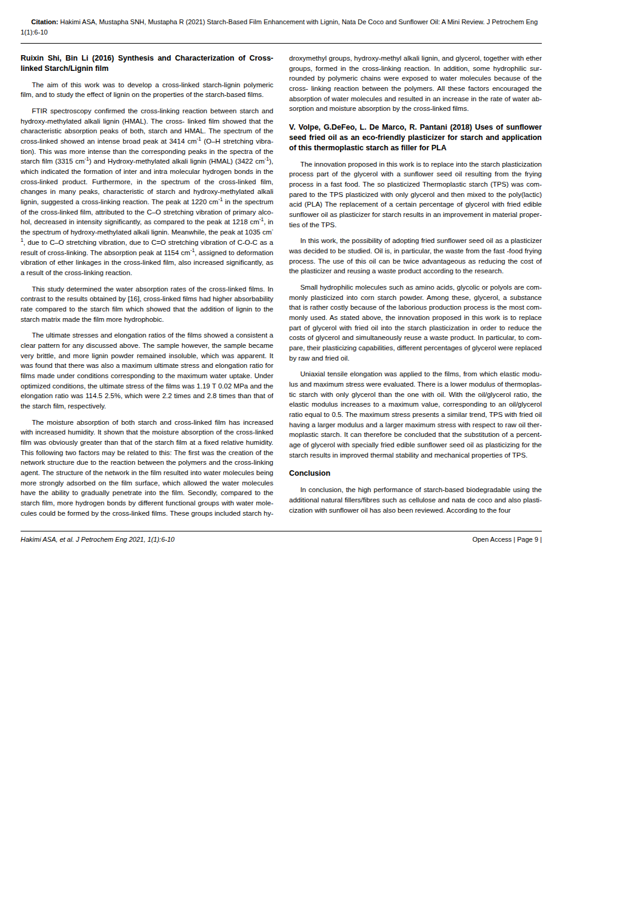Citation: Hakimi ASA, Mustapha SNH, Mustapha R (2021) Starch-Based Film Enhancement with Lignin, Nata De Coco and Sunflower Oil: A Mini Review. J Petrochem Eng 1(1):6-10
Ruixin Shi, Bin Li (2016) Synthesis and Characterization of Cross-linked Starch/Lignin film
The aim of this work was to develop a cross-linked starch-lignin polymeric film, and to study the effect of lignin on the properties of the starch-based films.
FTIR spectroscopy confirmed the cross-linking reaction between starch and hydroxy-methylated alkali lignin (HMAL). The cross- linked film showed that the characteristic absorption peaks of both, starch and HMAL. The spectrum of the cross-linked showed an intense broad peak at 3414 cm-1 (O–H stretching vibration). This was more intense than the corresponding peaks in the spectra of the starch film (3315 cm-1) and Hydroxy-methylated alkali lignin (HMAL) (3422 cm-1), which indicated the formation of inter and intra molecular hydrogen bonds in the cross-linked product. Furthermore, in the spectrum of the cross-linked film, changes in many peaks, characteristic of starch and hydroxy-methylated alkali lignin, suggested a cross-linking reaction. The peak at 1220 cm-1 in the spectrum of the cross-linked film, attributed to the C–O stretching vibration of primary alcohol, decreased in intensity significantly, as compared to the peak at 1218 cm-1, in the spectrum of hydroxy-methylated alkali lignin. Meanwhile, the peak at 1035 cm-1, due to C–O stretching vibration, due to C=O stretching vibration of C-O-C as a result of cross-linking. The absorption peak at 1154 cm-1, assigned to deformation vibration of ether linkages in the cross-linked film, also increased significantly, as a result of the cross-linking reaction.
This study determined the water absorption rates of the cross-linked films. In contrast to the results obtained by [16], cross-linked films had higher absorbability rate compared to the starch film which showed that the addition of lignin to the starch matrix made the film more hydrophobic.
The ultimate stresses and elongation ratios of the films showed a consistent a clear pattern for any discussed above. The sample however, the sample became very brittle, and more lignin powder remained insoluble, which was apparent. It was found that there was also a maximum ultimate stress and elongation ratio for films made under conditions corresponding to the maximum water uptake. Under optimized conditions, the ultimate stress of the films was 1.19 T 0.02 MPa and the elongation ratio was 114.5 2.5%, which were 2.2 times and 2.8 times than that of the starch film, respectively.
The moisture absorption of both starch and cross-linked film has increased with increased humidity. It shown that the moisture absorption of the cross-linked film was obviously greater than that of the starch film at a fixed relative humidity. This following two factors may be related to this: The first was the creation of the network structure due to the reaction between the polymers and the cross-linking agent. The structure of the network in the film resulted into water molecules being more strongly adsorbed on the film surface, which allowed the water molecules have the ability to gradually penetrate into the film. Secondly, compared to the starch film, more hydrogen bonds by different functional groups with water molecules could be formed by the cross-linked films. These groups included starch hydroxymethyl groups, hydroxy-methyl alkali lignin, and glycerol, together with ether groups, formed in the cross-linking reaction. In addition, some hydrophilic surrounded by polymeric chains were exposed to water molecules because of the cross- linking reaction between the polymers. All these factors encouraged the absorption of water molecules and resulted in an increase in the rate of water absorption and moisture absorption by the cross-linked films.
V. Volpe, G.DeFeo, L. De Marco, R. Pantani (2018) Uses of sunflower seed fried oil as an eco-friendly plasticizer for starch and application of this thermoplastic starch as filler for PLA
The innovation proposed in this work is to replace into the starch plasticization process part of the glycerol with a sunflower seed oil resulting from the frying process in a fast food. The so plasticized Thermoplastic starch (TPS) was compared to the TPS plasticized with only glycerol and then mixed to the poly(lactic) acid (PLA) The replacement of a certain percentage of glycerol with fried edible sunflower oil as plasticizer for starch results in an improvement in material properties of the TPS.
In this work, the possibility of adopting fried sunflower seed oil as a plasticizer was decided to be studied. Oil is, in particular, the waste from the fast -food frying process. The use of this oil can be twice advantageous as reducing the cost of the plasticizer and reusing a waste product according to the research.
Small hydrophilic molecules such as amino acids, glycolic or polyols are commonly plasticized into corn starch powder. Among these, glycerol, a substance that is rather costly because of the laborious production process is the most commonly used. As stated above, the innovation proposed in this work is to replace part of glycerol with fried oil into the starch plasticization in order to reduce the costs of glycerol and simultaneously reuse a waste product. In particular, to compare, their plasticizing capabilities, different percentages of glycerol were replaced by raw and fried oil.
Uniaxial tensile elongation was applied to the films, from which elastic modulus and maximum stress were evaluated. There is a lower modulus of thermoplastic starch with only glycerol than the one with oil. With the oil/glycerol ratio, the elastic modulus increases to a maximum value, corresponding to an oil/glycerol ratio equal to 0.5. The maximum stress presents a similar trend, TPS with fried oil having a larger modulus and a larger maximum stress with respect to raw oil thermoplastic starch. It can therefore be concluded that the substitution of a percentage of glycerol with specially fried edible sunflower seed oil as plasticizing for the starch results in improved thermal stability and mechanical properties of TPS.
Conclusion
In conclusion, the high performance of starch-based biodegradable using the additional natural fillers/fibres such as cellulose and nata de coco and also plasticization with sunflower oil has also been reviewed. According to the four
Hakimi ASA, et al. J Petrochem Eng 2021, 1(1):6-10
Open Access | Page 9 |